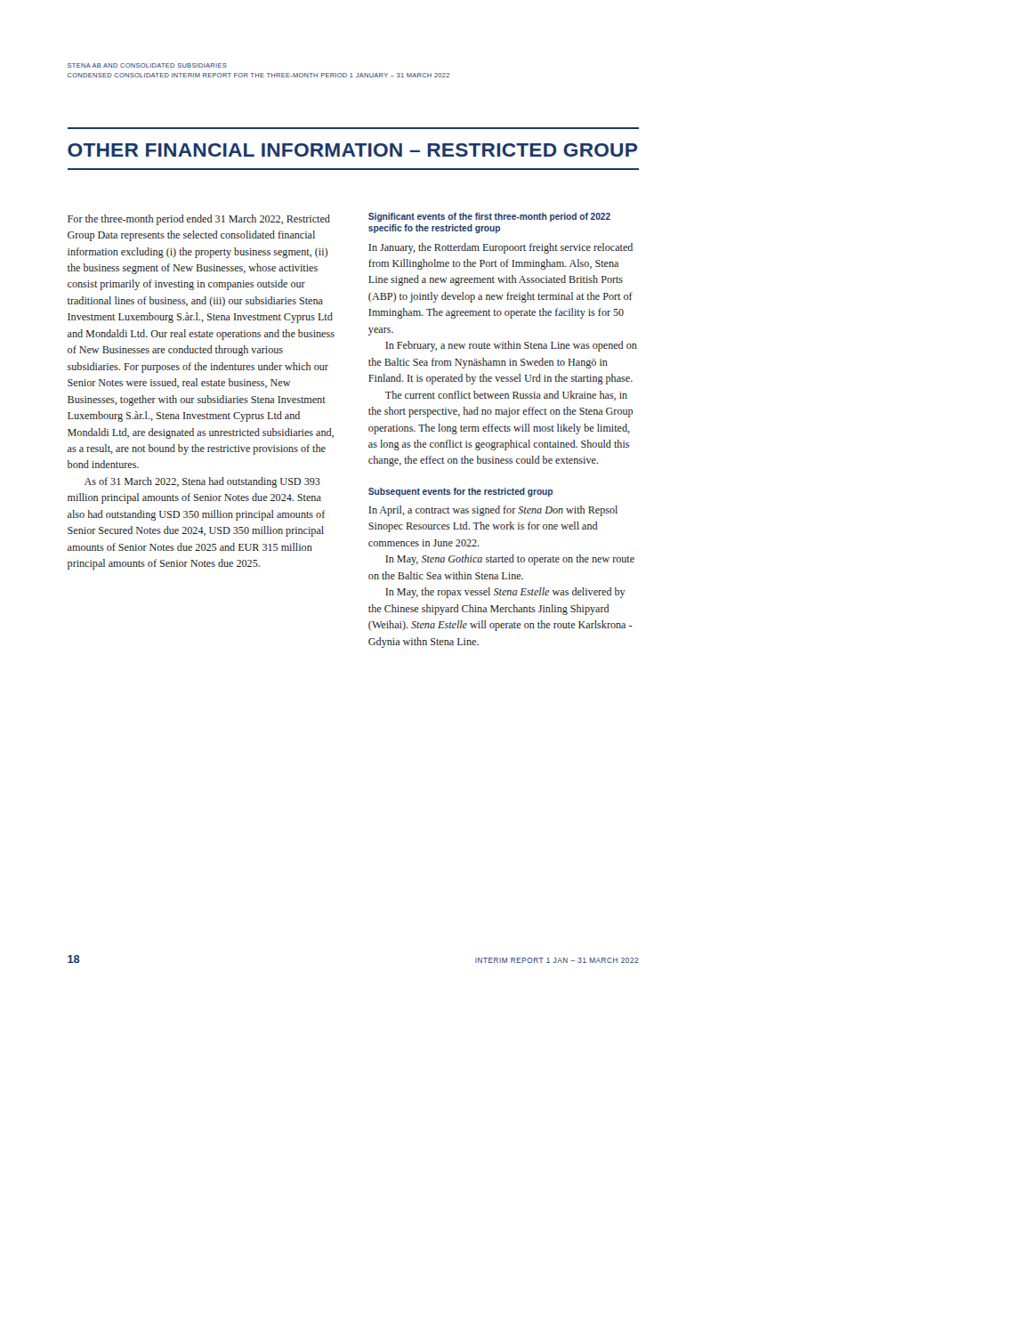STENA AB AND CONSOLIDATED SUBSIDIARIES
CONDENSED CONSOLIDATED INTERIM REPORT FOR THE THREE-MONTH PERIOD 1 JANUARY – 31 MARCH 2022
Other financial information – restricted group
For the three-month period ended 31 March 2022, Restricted Group Data represents the selected consolidated financial information excluding (i) the property business segment, (ii) the business segment of New Businesses, whose activities consist primarily of investing in companies outside our traditional lines of business, and (iii) our subsidiaries Stena Investment Luxembourg S.àr.l., Stena Investment Cyprus Ltd and Mondaldi Ltd. Our real estate operations and the business of New Businesses are conducted through various subsidiaries. For purposes of the indentures under which our Senior Notes were issued, real estate business, New Businesses, together with our subsidiaries Stena Investment Luxembourg S.àr.l., Stena Investment Cyprus Ltd and Mondaldi Ltd, are designated as unrestricted subsidiaries and, as a result, are not bound by the restrictive provisions of the bond indentures.
As of 31 March 2022, Stena had outstanding USD 393 million principal amounts of Senior Notes due 2024. Stena also had outstanding USD 350 million principal amounts of Senior Secured Notes due 2024, USD 350 million principal amounts of Senior Notes due 2025 and EUR 315 million principal amounts of Senior Notes due 2025.
Significant events of the first three-month period of 2022 specific fo the restricted group
In January, the Rotterdam Europoort freight service relocated from Killingholme to the Port of Immingham. Also, Stena Line signed a new agreement with Associated British Ports (ABP) to jointly develop a new freight terminal at the Port of Immingham. The agreement to operate the facility is for 50 years.
In February, a new route within Stena Line was opened on the Baltic Sea from Nynäshamn in Sweden to Hangö in Finland. It is operated by the vessel Urd in the starting phase.
The current conflict between Russia and Ukraine has, in the short perspective, had no major effect on the Stena Group operations. The long term effects will most likely be limited, as long as the conflict is geographical contained. Should this change, the effect on the business could be extensive.
Subsequent events for the restricted group
In April, a contract was signed for Stena Don with Repsol Sinopec Resources Ltd. The work is for one well and commences in June 2022.
In May, Stena Gothica started to operate on the new route on the Baltic Sea within Stena Line.
In May, the ropax vessel Stena Estelle was delivered by the Chinese shipyard China Merchants Jinling Shipyard (Weihai). Stena Estelle will operate on the route Karlskrona - Gdynia withn Stena Line.
18
Interim report 1 Jan – 31 March 2022